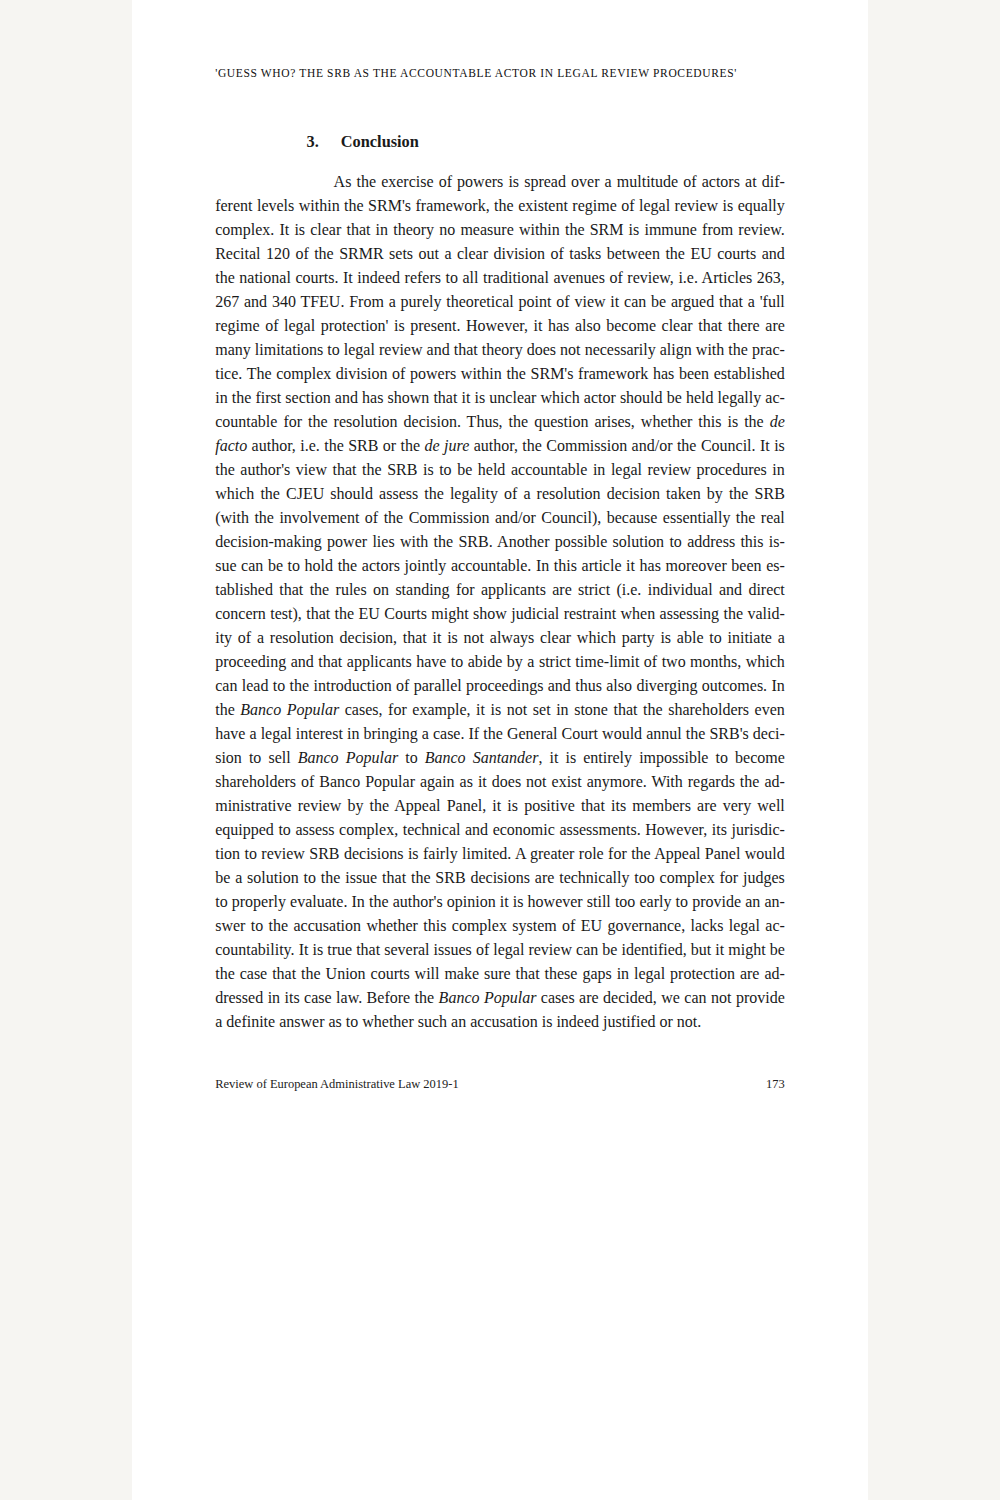'Guess who? The SRB as the accountable actor in legal review procedures'
3. Conclusion
As the exercise of powers is spread over a multitude of actors at different levels within the SRM's framework, the existent regime of legal review is equally complex. It is clear that in theory no measure within the SRM is immune from review. Recital 120 of the SRMR sets out a clear division of tasks between the EU courts and the national courts. It indeed refers to all traditional avenues of review, i.e. Articles 263, 267 and 340 TFEU. From a purely theoretical point of view it can be argued that a 'full regime of legal protection' is present. However, it has also become clear that there are many limitations to legal review and that theory does not necessarily align with the practice. The complex division of powers within the SRM's framework has been established in the first section and has shown that it is unclear which actor should be held legally accountable for the resolution decision. Thus, the question arises, whether this is the de facto author, i.e. the SRB or the de jure author, the Commission and/or the Council. It is the author's view that the SRB is to be held accountable in legal review procedures in which the CJEU should assess the legality of a resolution decision taken by the SRB (with the involvement of the Commission and/or Council), because essentially the real decision-making power lies with the SRB. Another possible solution to address this issue can be to hold the actors jointly accountable. In this article it has moreover been established that the rules on standing for applicants are strict (i.e. individual and direct concern test), that the EU Courts might show judicial restraint when assessing the validity of a resolution decision, that it is not always clear which party is able to initiate a proceeding and that applicants have to abide by a strict time-limit of two months, which can lead to the introduction of parallel proceedings and thus also diverging outcomes. In the Banco Popular cases, for example, it is not set in stone that the shareholders even have a legal interest in bringing a case. If the General Court would annul the SRB's decision to sell Banco Popular to Banco Santander, it is entirely impossible to become shareholders of Banco Popular again as it does not exist anymore. With regards the administrative review by the Appeal Panel, it is positive that its members are very well equipped to assess complex, technical and economic assessments. However, its jurisdiction to review SRB decisions is fairly limited. A greater role for the Appeal Panel would be a solution to the issue that the SRB decisions are technically too complex for judges to properly evaluate. In the author's opinion it is however still too early to provide an answer to the accusation whether this complex system of EU governance, lacks legal accountability. It is true that several issues of legal review can be identified, but it might be the case that the Union courts will make sure that these gaps in legal protection are addressed in its case law. Before the Banco Popular cases are decided, we can not provide a definite answer as to whether such an accusation is indeed justified or not.
Review of European Administrative Law 2019-1 173